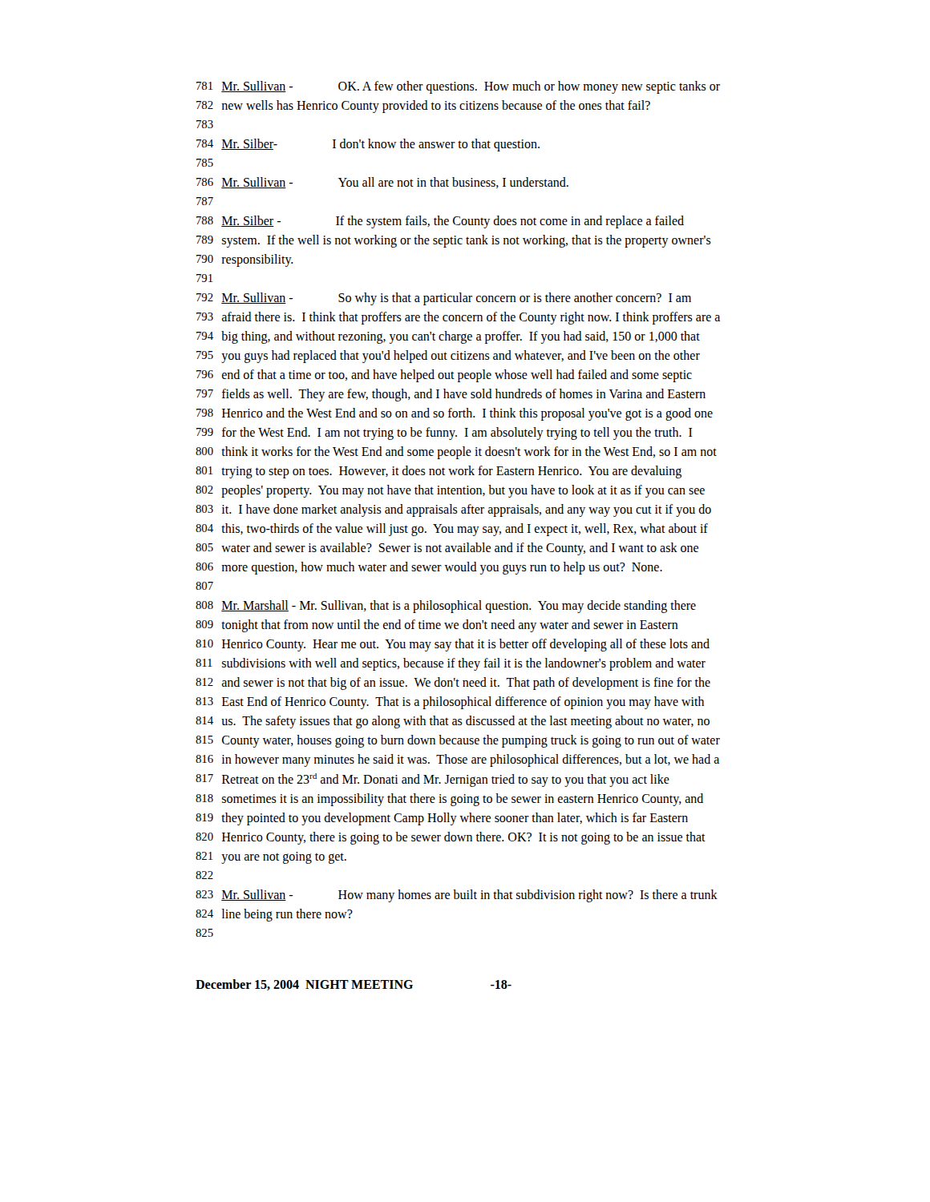781 Mr. Sullivan - OK. A few other questions. How much or how money new septic tanks or
782 new wells has Henrico County provided to its citizens because of the ones that fail?
783
784 Mr. Silber- I don't know the answer to that question.
785
786 Mr. Sullivan - You all are not in that business, I understand.
787
788 Mr. Silber - If the system fails, the County does not come in and replace a failed
789 system. If the well is not working or the septic tank is not working, that is the property owner's
790 responsibility.
791
792 Mr. Sullivan - So why is that a particular concern or is there another concern? I am
793 afraid there is. I think that proffers are the concern of the County right now. I think proffers are a
794 big thing, and without rezoning, you can't charge a proffer. If you had said, 150 or 1,000 that
795 you guys had replaced that you'd helped out citizens and whatever, and I've been on the other
796 end of that a time or too, and have helped out people whose well had failed and some septic
797 fields as well. They are few, though, and I have sold hundreds of homes in Varina and Eastern
798 Henrico and the West End and so on and so forth. I think this proposal you've got is a good one
799 for the West End. I am not trying to be funny. I am absolutely trying to tell you the truth. I
800 think it works for the West End and some people it doesn't work for in the West End, so I am not
801 trying to step on toes. However, it does not work for Eastern Henrico. You are devaluing
802 peoples' property. You may not have that intention, but you have to look at it as if you can see
803 it. I have done market analysis and appraisals after appraisals, and any way you cut it if you do
804 this, two-thirds of the value will just go. You may say, and I expect it, well, Rex, what about if
805 water and sewer is available? Sewer is not available and if the County, and I want to ask one
806 more question, how much water and sewer would you guys run to help us out? None.
807
808 Mr. Marshall - Mr. Sullivan, that is a philosophical question. You may decide standing there
809 tonight that from now until the end of time we don't need any water and sewer in Eastern
810 Henrico County. Hear me out. You may say that it is better off developing all of these lots and
811 subdivisions with well and septics, because if they fail it is the landowner's problem and water
812 and sewer is not that big of an issue. We don't need it. That path of development is fine for the
813 East End of Henrico County. That is a philosophical difference of opinion you may have with
814 us. The safety issues that go along with that as discussed at the last meeting about no water, no
815 County water, houses going to burn down because the pumping truck is going to run out of water
816 in however many minutes he said it was. Those are philosophical differences, but a lot, we had a
817 Retreat on the 23rd and Mr. Donati and Mr. Jernigan tried to say to you that you act like
818 sometimes it is an impossibility that there is going to be sewer in eastern Henrico County, and
819 they pointed to you development Camp Holly where sooner than later, which is far Eastern
820 Henrico County, there is going to be sewer down there. OK? It is not going to be an issue that
821 you are not going to get.
822
823 Mr. Sullivan - How many homes are built in that subdivision right now? Is there a trunk
824 line being run there now?
825
December 15, 2004 NIGHT MEETING-18-